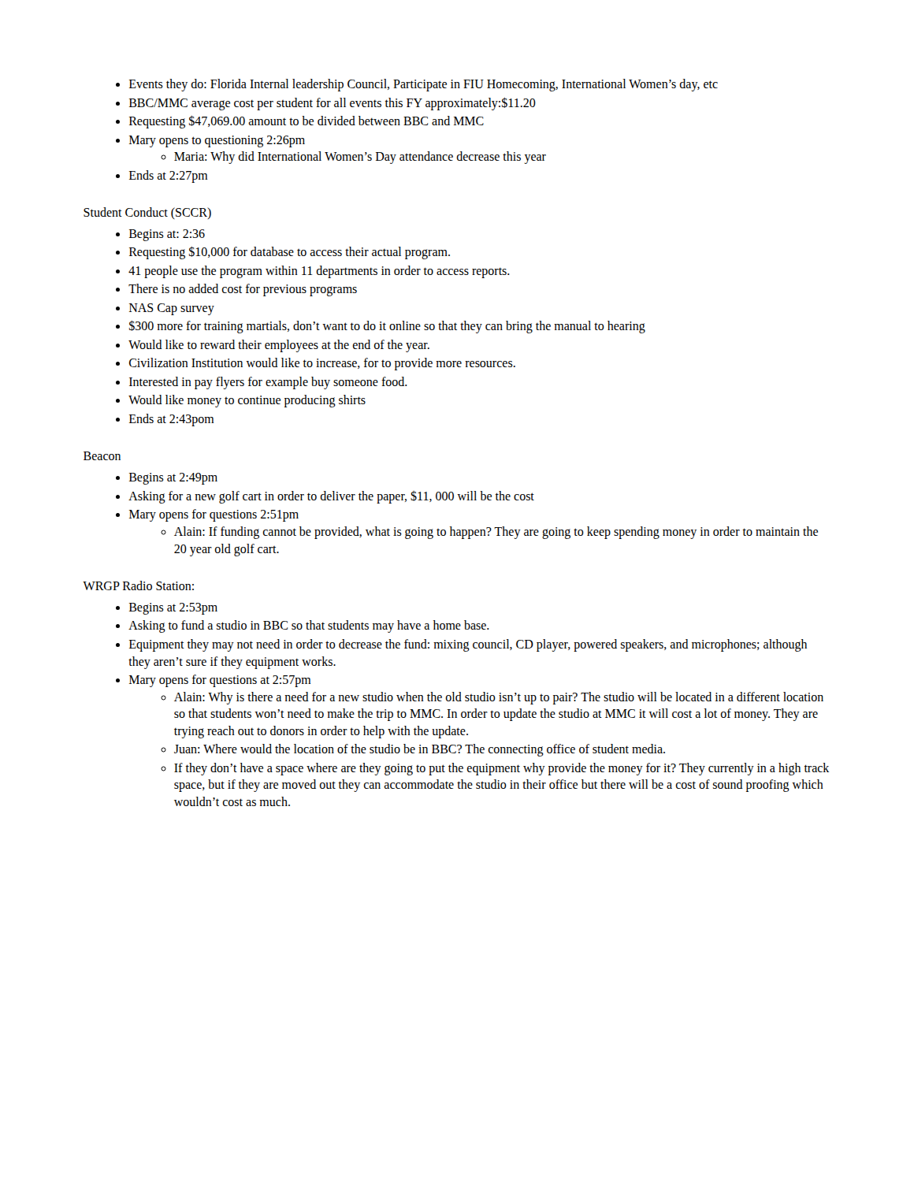Events they do: Florida Internal leadership Council, Participate in FIU Homecoming, International Women’s day, etc
BBC/MMC average cost per student for all events this FY approximately:$11.20
Requesting $47,069.00 amount to be divided between BBC and MMC
Mary opens to questioning 2:26pm
Maria: Why did International Women’s Day attendance decrease this year
Ends at 2:27pm
Student Conduct (SCCR)
Begins at: 2:36
Requesting $10,000 for database to access their actual program.
41 people use the program within 11 departments in order to access reports.
There is no added cost for previous programs
NAS Cap survey
$300 more for training martials, don’t want to do it online so that they can bring the manual to hearing
Would like to reward their employees at the end of the year.
Civilization Institution would like to increase, for to provide more resources.
Interested in pay flyers for example buy someone food.
Would like money to continue producing shirts
Ends at 2:43pom
Beacon
Begins at 2:49pm
Asking for a new golf cart in order to deliver the paper, $11, 000 will be the cost
Mary opens for questions 2:51pm
Alain: If funding cannot be provided, what is going to happen? They are going to keep spending money in order to maintain the 20 year old golf cart.
WRGP Radio Station:
Begins at 2:53pm
Asking to fund a studio in BBC so that students may have a home base.
Equipment they may not need in order to decrease the fund: mixing council, CD player, powered speakers, and microphones; although they aren’t sure if they equipment works.
Mary opens for questions at 2:57pm
Alain: Why is there a need for a new studio when the old studio isn’t up to pair? The studio will be located in a different location so that students won’t need to make the trip to MMC. In order to update the studio at MMC it will cost a lot of money. They are trying reach out to donors in order to help with the update.
Juan: Where would the location of the studio be in BBC? The connecting office of student media.
If they don’t have a space where are they going to put the equipment why provide the money for it? They currently in a high track space, but if they are moved out they can accommodate the studio in their office but there will be a cost of sound proofing which wouldn’t cost as much.